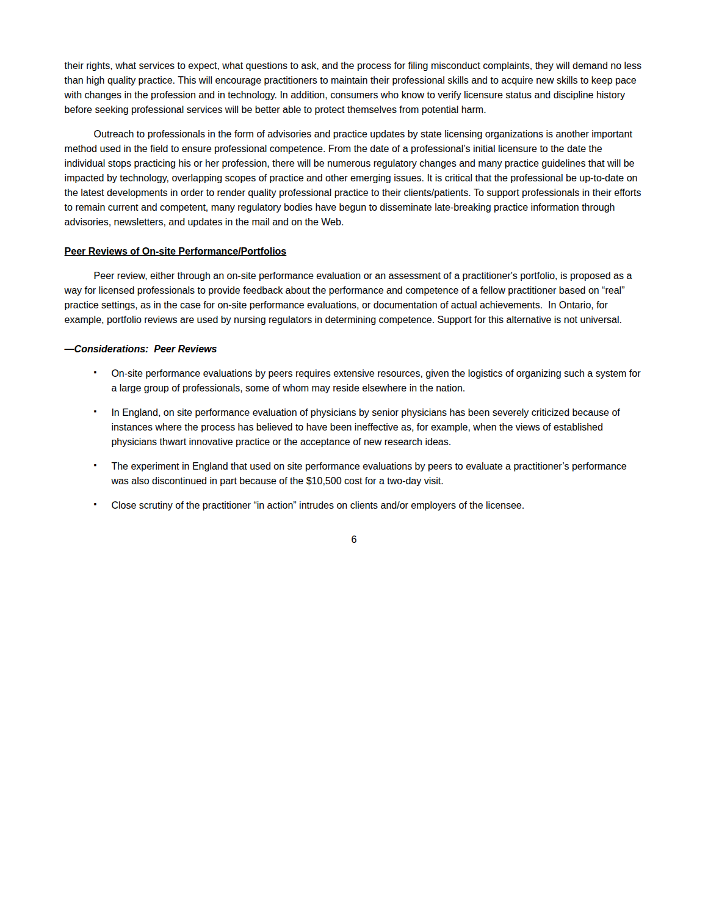their rights, what services to expect, what questions to ask, and the process for filing misconduct complaints, they will demand no less than high quality practice. This will encourage practitioners to maintain their professional skills and to acquire new skills to keep pace with changes in the profession and in technology. In addition, consumers who know to verify licensure status and discipline history before seeking professional services will be better able to protect themselves from potential harm.
Outreach to professionals in the form of advisories and practice updates by state licensing organizations is another important method used in the field to ensure professional competence. From the date of a professional’s initial licensure to the date the individual stops practicing his or her profession, there will be numerous regulatory changes and many practice guidelines that will be impacted by technology, overlapping scopes of practice and other emerging issues. It is critical that the professional be up-to-date on the latest developments in order to render quality professional practice to their clients/patients. To support professionals in their efforts to remain current and competent, many regulatory bodies have begun to disseminate late-breaking practice information through advisories, newsletters, and updates in the mail and on the Web.
Peer Reviews of On-site Performance/Portfolios
Peer review, either through an on-site performance evaluation or an assessment of a practitioner's portfolio, is proposed as a way for licensed professionals to provide feedback about the performance and competence of a fellow practitioner based on “real” practice settings, as in the case for on-site performance evaluations, or documentation of actual achievements. In Ontario, for example, portfolio reviews are used by nursing regulators in determining competence. Support for this alternative is not universal.
—Considerations: Peer Reviews
On-site performance evaluations by peers requires extensive resources, given the logistics of organizing such a system for a large group of professionals, some of whom may reside elsewhere in the nation.
In England, on site performance evaluation of physicians by senior physicians has been severely criticized because of instances where the process has believed to have been ineffective as, for example, when the views of established physicians thwart innovative practice or the acceptance of new research ideas.
The experiment in England that used on site performance evaluations by peers to evaluate a practitioner’s performance was also discontinued in part because of the $10,500 cost for a two-day visit.
Close scrutiny of the practitioner “in action” intrudes on clients and/or employers of the licensee.
6